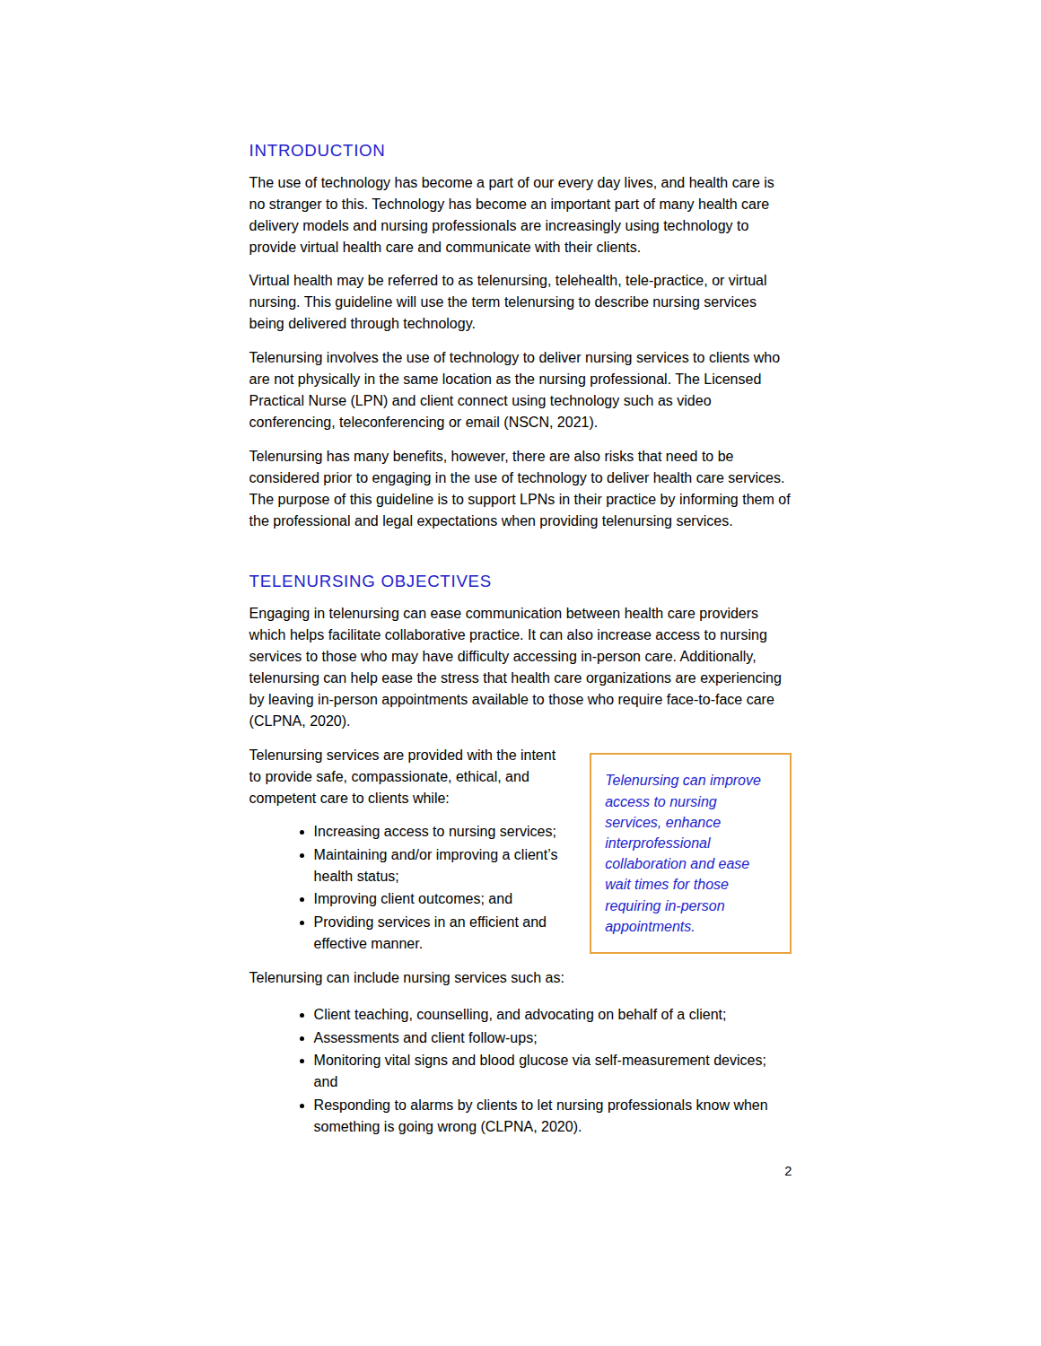INTRODUCTION
The use of technology has become a part of our every day lives, and health care is no stranger to this. Technology has become an important part of many health care delivery models and nursing professionals are increasingly using technology to provide virtual health care and communicate with their clients.
Virtual health may be referred to as telenursing, telehealth, tele-practice, or virtual nursing. This guideline will use the term telenursing to describe nursing services being delivered through technology.
Telenursing involves the use of technology to deliver nursing services to clients who are not physically in the same location as the nursing professional. The Licensed Practical Nurse (LPN) and client connect using technology such as video conferencing, teleconferencing or email (NSCN, 2021).
Telenursing has many benefits, however, there are also risks that need to be considered prior to engaging in the use of technology to deliver health care services. The purpose of this guideline is to support LPNs in their practice by informing them of the professional and legal expectations when providing telenursing services.
TELENURSING OBJECTIVES
Engaging in telenursing can ease communication between health care providers which helps facilitate collaborative practice. It can also increase access to nursing services to those who may have difficulty accessing in-person care. Additionally, telenursing can help ease the stress that health care organizations are experiencing by leaving in-person appointments available to those who require face-to-face care (CLPNA, 2020).
Telenursing can improve access to nursing services, enhance interprofessional collaboration and ease wait times for those requiring in-person appointments.
Telenursing services are provided with the intent to provide safe, compassionate, ethical, and competent care to clients while:
Increasing access to nursing services;
Maintaining and/or improving a client’s health status;
Improving client outcomes; and
Providing services in an efficient and effective manner.
Telenursing can include nursing services such as:
Client teaching, counselling, and advocating on behalf of a client;
Assessments and client follow-ups;
Monitoring vital signs and blood glucose via self-measurement devices; and
Responding to alarms by clients to let nursing professionals know when something is going wrong (CLPNA, 2020).
2